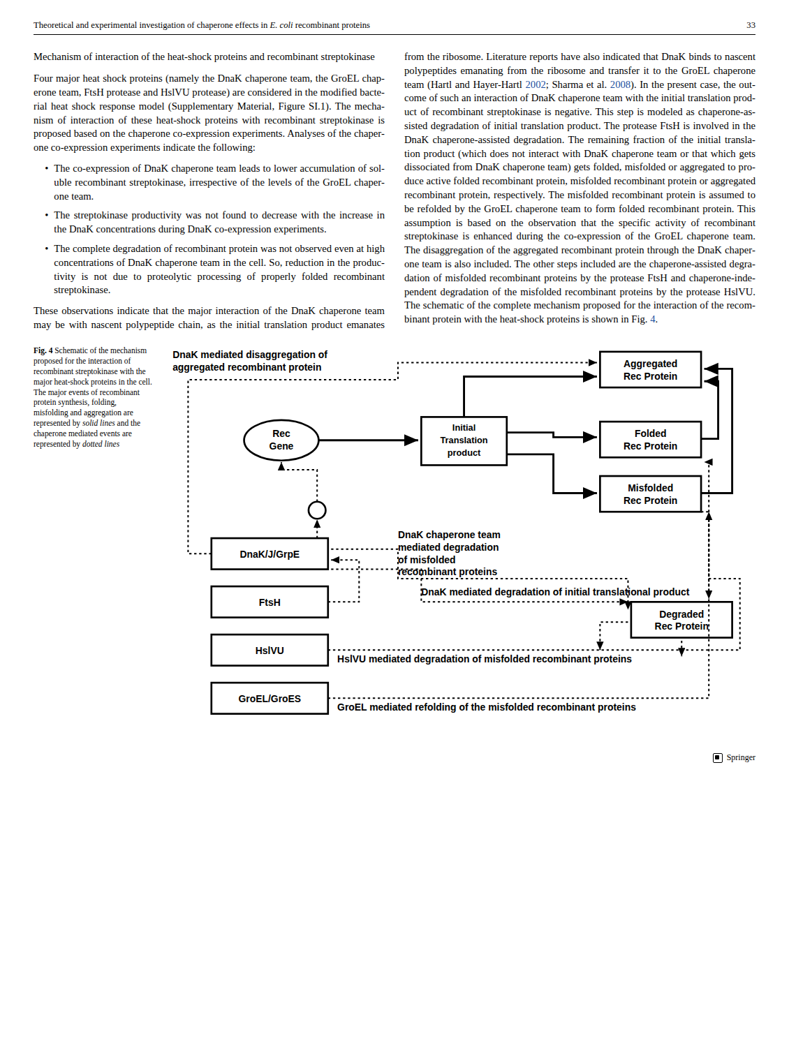Theoretical and experimental investigation of chaperone effects in E. coli recombinant proteins 33
Mechanism of interaction of the heat-shock proteins and recombinant streptokinase
Four major heat shock proteins (namely the DnaK chaperone team, the GroEL chaperone team, FtsH protease and HslVU protease) are considered in the modified bacterial heat shock response model (Supplementary Material, Figure SI.1). The mechanism of interaction of these heat-shock proteins with recombinant streptokinase is proposed based on the chaperone co-expression experiments. Analyses of the chaperone co-expression experiments indicate the following:
The co-expression of DnaK chaperone team leads to lower accumulation of soluble recombinant streptokinase, irrespective of the levels of the GroEL chaperone team.
The streptokinase productivity was not found to decrease with the increase in the DnaK concentrations during DnaK co-expression experiments.
The complete degradation of recombinant protein was not observed even at high concentrations of DnaK chaperone team in the cell. So, reduction in the productivity is not due to proteolytic processing of properly folded recombinant streptokinase.
These observations indicate that the major interaction of the DnaK chaperone team may be with nascent polypeptide chain, as the initial translation product emanates from the ribosome. Literature reports have also indicated that DnaK binds to nascent polypeptides emanating from the ribosome and transfer it to the GroEL chaperone team (Hartl and Hayer-Hartl 2002; Sharma et al. 2008). In the present case, the outcome of such an interaction of DnaK chaperone team with the initial translation product of recombinant streptokinase is negative. This step is modeled as chaperone-assisted degradation of initial translation product. The protease FtsH is involved in the DnaK chaperone-assisted degradation. The remaining fraction of the initial translation product (which does not interact with DnaK chaperone team or that which gets dissociated from DnaK chaperone team) gets folded, misfolded or aggregated to produce active folded recombinant protein, misfolded recombinant protein or aggregated recombinant protein, respectively. The misfolded recombinant protein is assumed to be refolded by the GroEL chaperone team to form folded recombinant protein. This assumption is based on the observation that the specific activity of recombinant streptokinase is enhanced during the co-expression of the GroEL chaperone team. The disaggregation of the aggregated recombinant protein through the DnaK chaperone team is also included. The other steps included are the chaperone-assisted degradation of misfolded recombinant proteins by the protease FtsH and chaperone-independent degradation of the misfolded recombinant proteins by the protease HslVU. The schematic of the complete mechanism proposed for the interaction of the recombinant protein with the heat-shock proteins is shown in Fig. 4.
Fig. 4 Schematic of the mechanism proposed for the interaction of recombinant streptokinase with the major heat-shock proteins in the cell. The major events of recombinant protein synthesis, folding, misfolding and aggregation are represented by solid lines and the chaperone mediated events are represented by dotted lines
DnaK mediated disaggregation of aggregated recombinant protein Aggregated Rec Protein Folded Rec Protein Misfolded Rec Protein Initial Translation product Rec Gene Degraded Rec Protein DnaK/J/GrpE FtsH HslVU GroEL/GroES DnaK chaperone team mediated degradation of misfolded recombinant proteins HslVU mediated degradation of misfolded recombinant proteins DnaK mediated degradation of initial translational product GroEL mediated refolding of the misfolded recombinant proteins
Springer